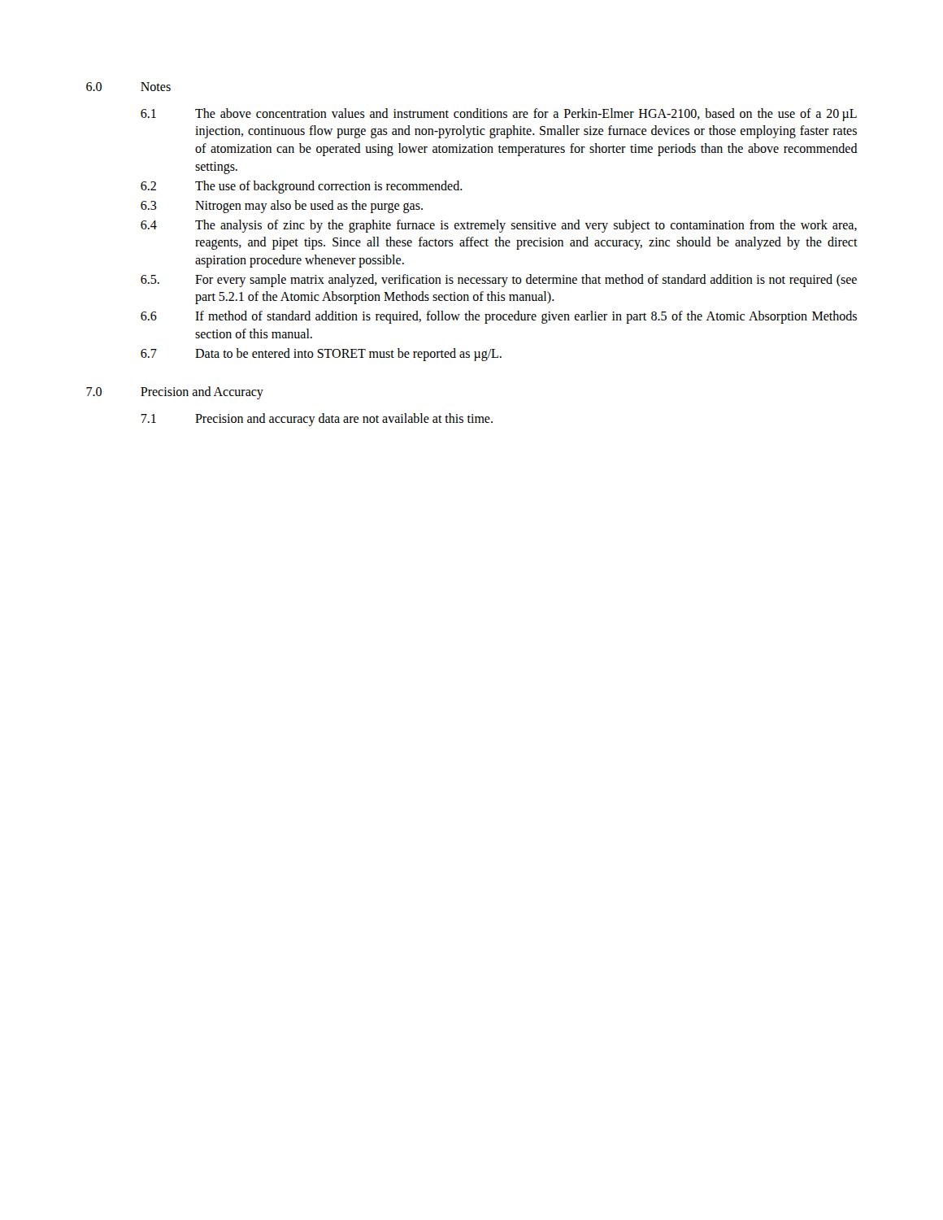6.0 Notes
6.1 The above concentration values and instrument conditions are for a Perkin-Elmer HGA-2100, based on the use of a 20 µL injection, continuous flow purge gas and non-pyrolytic graphite. Smaller size furnace devices or those employing faster rates of atomization can be operated using lower atomization temperatures for shorter time periods than the above recommended settings.
6.2 The use of background correction is recommended.
6.3 Nitrogen may also be used as the purge gas.
6.4 The analysis of zinc by the graphite furnace is extremely sensitive and very subject to contamination from the work area, reagents, and pipet tips. Since all these factors affect the precision and accuracy, zinc should be analyzed by the direct aspiration procedure whenever possible.
6.5. For every sample matrix analyzed, verification is necessary to determine that method of standard addition is not required (see part 5.2.1 of the Atomic Absorption Methods section of this manual).
6.6 If method of standard addition is required, follow the procedure given earlier in part 8.5 of the Atomic Absorption Methods section of this manual.
6.7 Data to be entered into STORET must be reported as µg/L.
7.0 Precision and Accuracy
7.1 Precision and accuracy data are not available at this time.